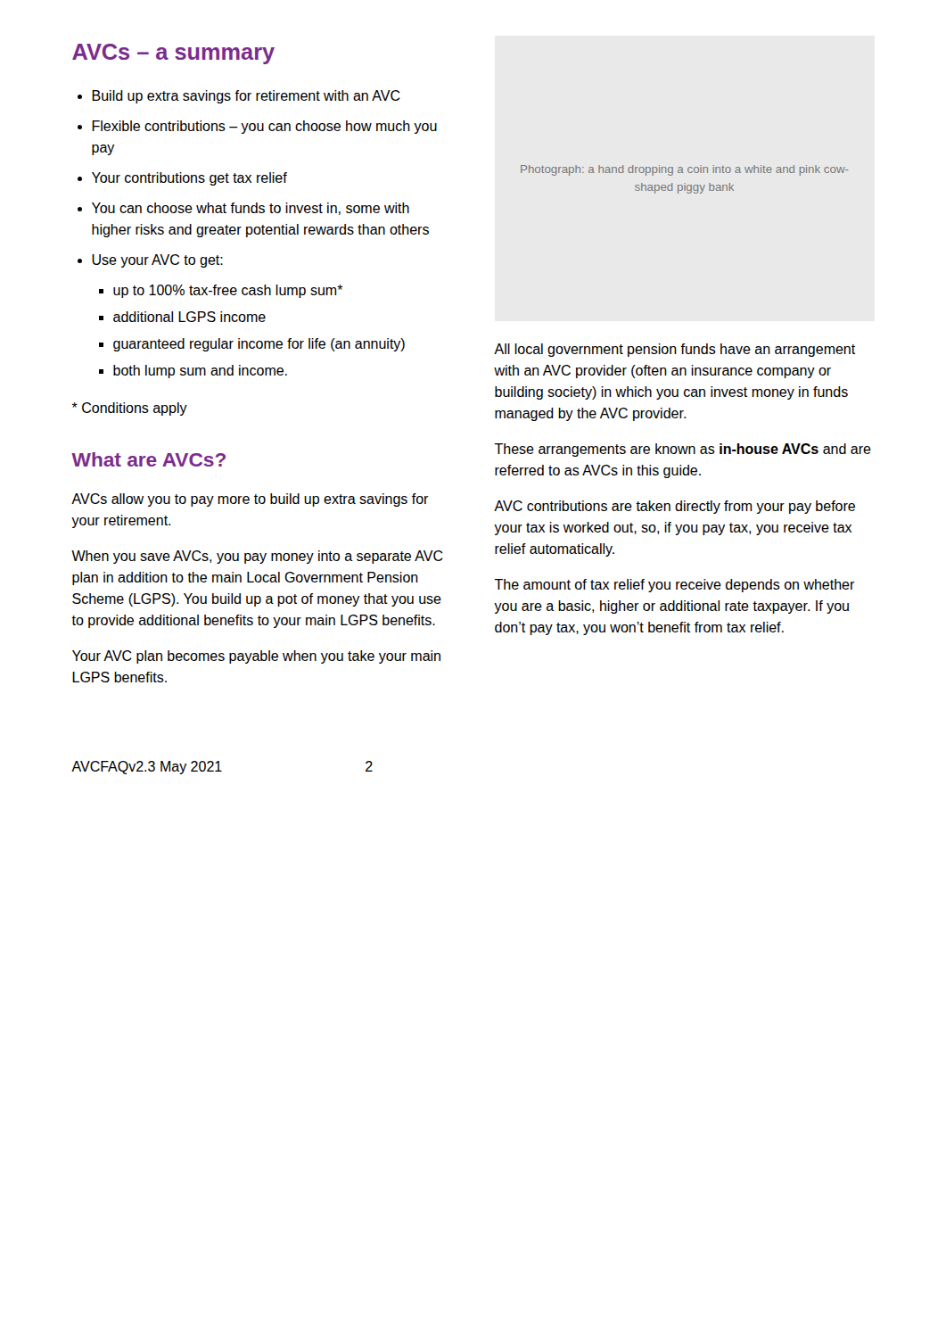AVCs – a summary
Build up extra savings for retirement with an AVC
Flexible contributions – you can choose how much you pay
Your contributions get tax relief
You can choose what funds to invest in, some with higher risks and greater potential rewards than others
Use your AVC to get:
up to 100% tax-free cash lump sum*
additional LGPS income
guaranteed regular income for life (an annuity)
both lump sum and income.
* Conditions apply
What are AVCs?
AVCs allow you to pay more to build up extra savings for your retirement.
When you save AVCs, you pay money into a separate AVC plan in addition to the main Local Government Pension Scheme (LGPS). You build up a pot of money that you use to provide additional benefits to your main LGPS benefits.
Your AVC plan becomes payable when you take your main LGPS benefits.
Photograph: a hand dropping a coin into a white and pink cow-shaped piggy bank
All local government pension funds have an arrangement with an AVC provider (often an insurance company or building society) in which you can invest money in funds managed by the AVC provider.
These arrangements are known as in-house AVCs and are referred to as AVCs in this guide.
AVC contributions are taken directly from your pay before your tax is worked out, so, if you pay tax, you receive tax relief automatically.
The amount of tax relief you receive depends on whether you are a basic, higher or additional rate taxpayer. If you don’t pay tax, you won’t benefit from tax relief.
AVCFAQv2.3 May 2021 2